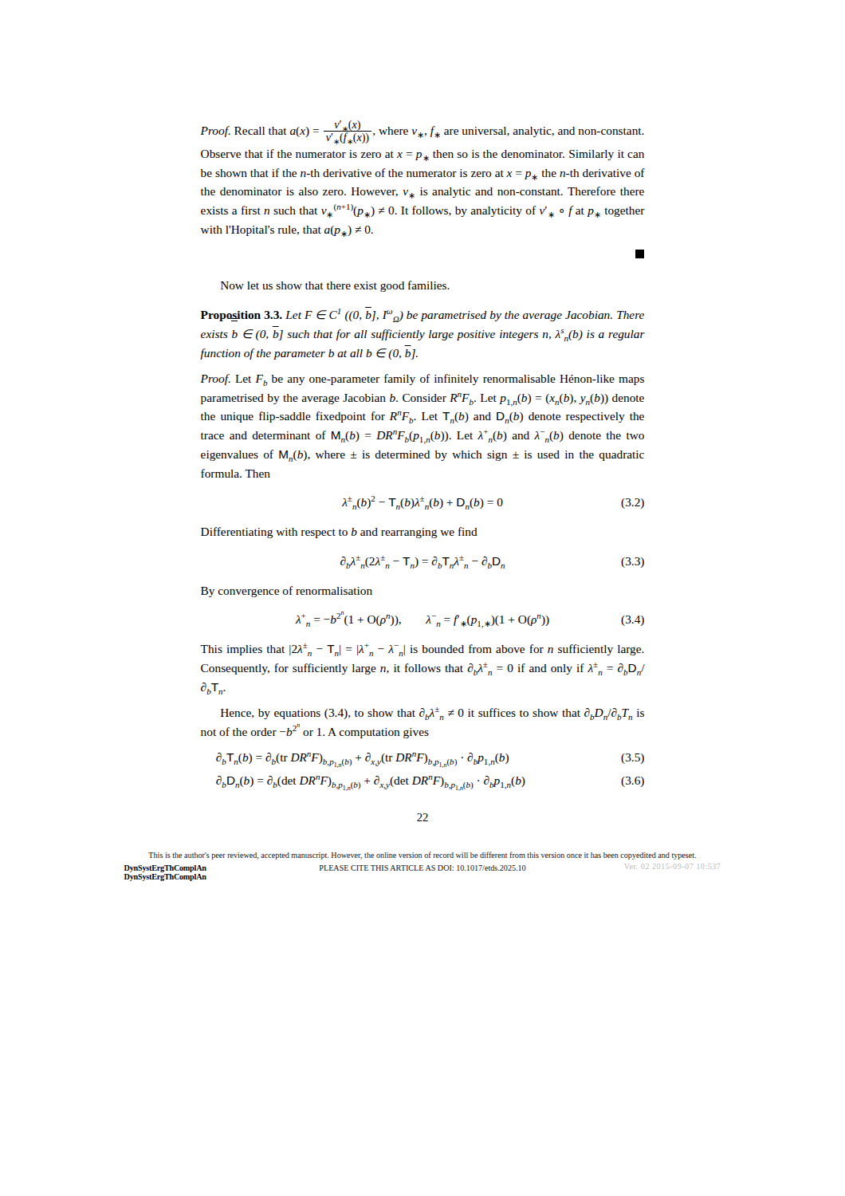Proof. Recall that a(x) = v′∗(x) v′∗(f∗(x)), where v∗, f∗ are universal, analytic, and non-constant. Observe that if the numerator is zero at x = p∗ then so is the denominator. Similarly it can be shown that if the n-th derivative of the numerator is zero at x = p∗ the n-th derivative of the denominator is also zero. However, v∗ is analytic and non-constant. Therefore there exists a first n such that v∗(n+1)(p∗) ≠ 0. It follows, by analyticity of v′∗ ∘ f at p∗ together with l'Hopital's rule, that a(p∗) ≠ 0.
Now let us show that there exist good families.
Proposition 3.3. Let F ∈ C1 ((0, b], IωΩ) be parametrised by the average Jacobian. There exists b ∈ (0, b] such that for all sufficiently large positive integers n, λsn(b) is a regular function of the parameter b at all b ∈ (0, b].
Proof. Let Fb be any one-parameter family of infinitely renormalisable Hénon-like maps parametrised by the average Jacobian b. Consider RnFb. Let p1,n(b) = (xn(b), yn(b)) denote the unique flip-saddle fixedpoint for RnFb. Let Tn(b) and Dn(b) denote respectively the trace and determinant of Mn(b) = DRnFb(p1,n(b)). Let λ+n(b) and λ−n(b) denote the two eigenvalues of Mn(b), where ± is determined by which sign ± is used in the quadratic formula. Then
λ±n(b)2 − Tn(b)λ±n(b) + Dn(b) = 0 (3.2)
Differentiating with respect to b and rearranging we find
∂bλ±n(2λ±n − Tn) = ∂bTnλ±n − ∂bDn (3.3)
By convergence of renormalisation
λ+n = −b2n(1 + O(ρn)), λ−n = f′∗(p1,∗)(1 + O(ρn)) (3.4)
This implies that |2λ±n − Tn| = |λ+n − λ−n| is bounded from above for n sufficiently large. Consequently, for sufficiently large n, it follows that ∂bλ±n = 0 if and only if λ±n = ∂bDn/∂bTn.
Hence, by equations (3.4), to show that ∂bλ±n ≠ 0 it suffices to show that ∂bDn/∂bTn is not of the order −b2n or 1. A computation gives
∂bTn(b) = ∂b(tr DRnF)b,p1,n(b) + ∂x,y(tr DRnF)b,p1,n(b) · ∂bp1,n(b) (3.5)
∂bDn(b) = ∂b(det DRnF)b,p1,n(b) + ∂x,y(det DRnF)b,p1,n(b) · ∂bp1,n(b) (3.6)
22
DynSystErgThComplAn
DynSystErgThComplAn
This is the author's peer reviewed, accepted manuscript. However, the online version of record will be different from this version once it has been copyedited and typeset.
PLEASE CITE THIS ARTICLE AS DOI: 10.1017/etds.2025.10
Ver. 02 2015-09-07 10:537